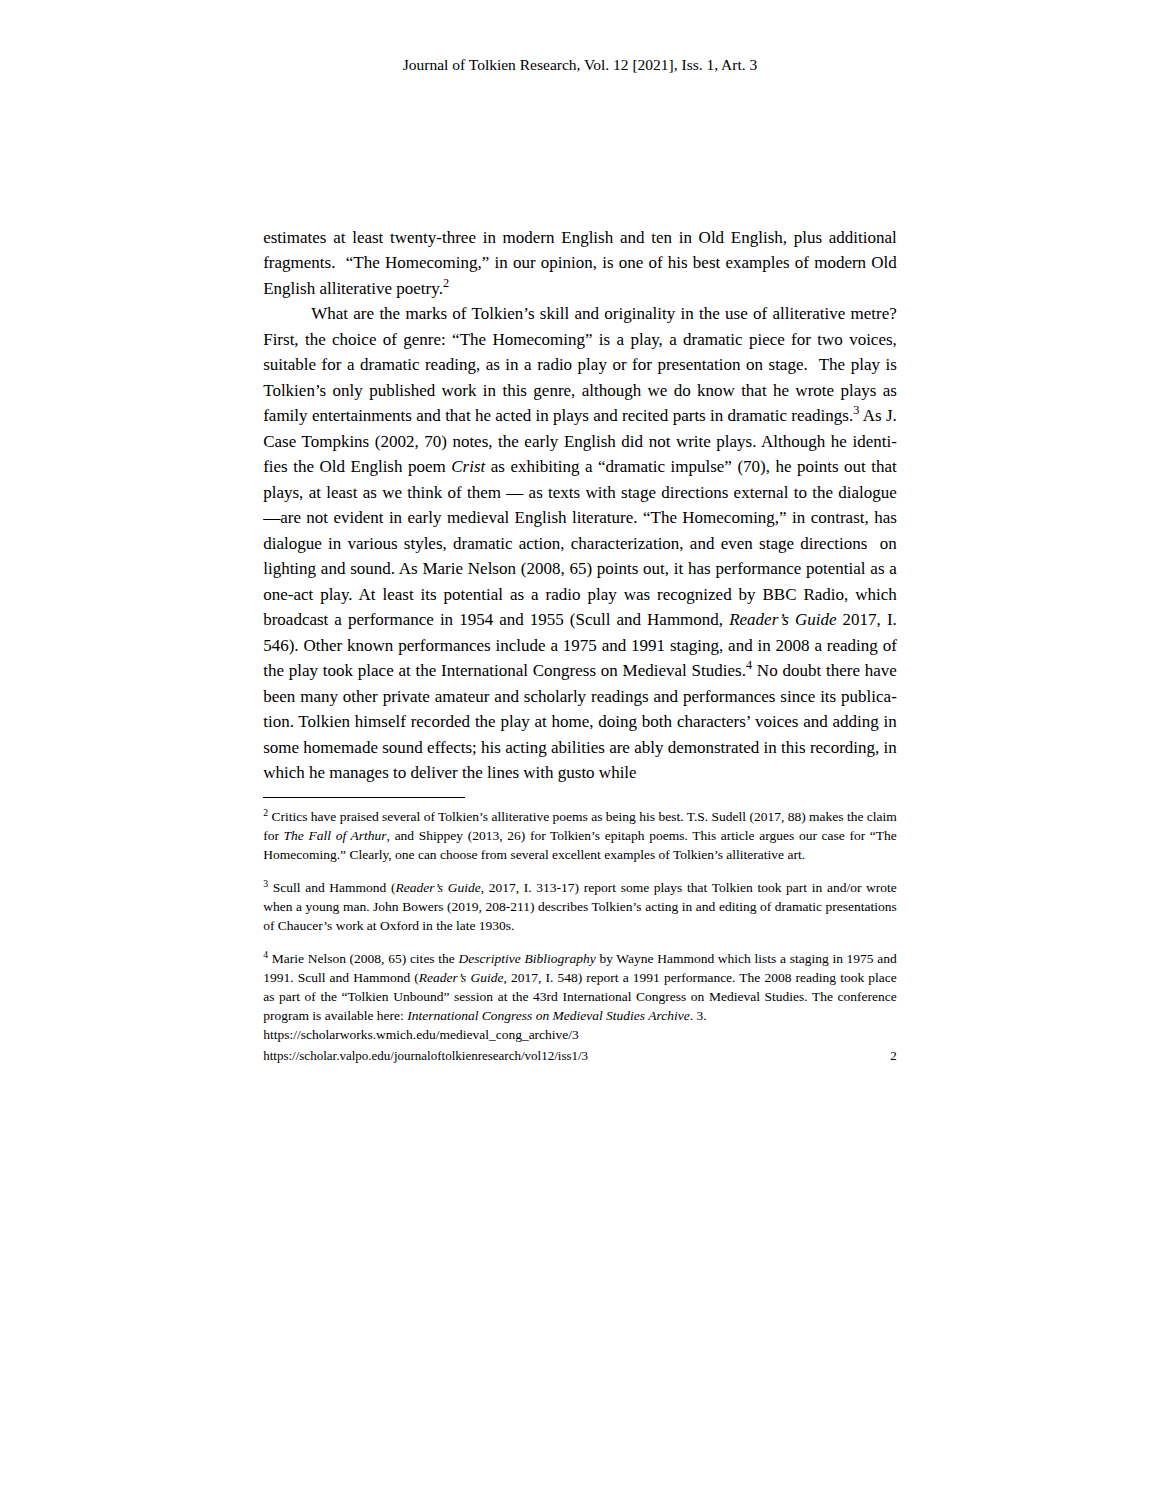Journal of Tolkien Research, Vol. 12 [2021], Iss. 1, Art. 3
estimates at least twenty-three in modern English and ten in Old English, plus additional fragments. “The Homecoming,” in our opinion, is one of his best examples of modern Old English alliterative poetry.2
What are the marks of Tolkien’s skill and originality in the use of alliterative metre? First, the choice of genre: “The Homecoming” is a play, a dramatic piece for two voices, suitable for a dramatic reading, as in a radio play or for presentation on stage. The play is Tolkien’s only published work in this genre, although we do know that he wrote plays as family entertainments and that he acted in plays and recited parts in dramatic readings.3 As J. Case Tompkins (2002, 70) notes, the early English did not write plays. Although he identifies the Old English poem Crist as exhibiting a “dramatic impulse” (70), he points out that plays, at least as we think of them — as texts with stage directions external to the dialogue —are not evident in early medieval English literature. “The Homecoming,” in contrast, has dialogue in various styles, dramatic action, characterization, and even stage directions on lighting and sound. As Marie Nelson (2008, 65) points out, it has performance potential as a one-act play. At least its potential as a radio play was recognized by BBC Radio, which broadcast a performance in 1954 and 1955 (Scull and Hammond, Reader’s Guide 2017, I. 546). Other known performances include a 1975 and 1991 staging, and in 2008 a reading of the play took place at the International Congress on Medieval Studies.4 No doubt there have been many other private amateur and scholarly readings and performances since its publication. Tolkien himself recorded the play at home, doing both characters’ voices and adding in some homemade sound effects; his acting abilities are ably demonstrated in this recording, in which he manages to deliver the lines with gusto while
2 Critics have praised several of Tolkien’s alliterative poems as being his best. T.S. Sudell (2017, 88) makes the claim for The Fall of Arthur, and Shippey (2013, 26) for Tolkien’s epitaph poems. This article argues our case for “The Homecoming.” Clearly, one can choose from several excellent examples of Tolkien’s alliterative art.
3 Scull and Hammond (Reader’s Guide, 2017, I. 313-17) report some plays that Tolkien took part in and/or wrote when a young man. John Bowers (2019, 208-211) describes Tolkien’s acting in and editing of dramatic presentations of Chaucer’s work at Oxford in the late 1930s.
4 Marie Nelson (2008, 65) cites the Descriptive Bibliography by Wayne Hammond which lists a staging in 1975 and 1991. Scull and Hammond (Reader’s Guide, 2017, I. 548) report a 1991 performance. The 2008 reading took place as part of the “Tolkien Unbound” session at the 43rd International Congress on Medieval Studies. The conference program is available here: International Congress on Medieval Studies Archive. 3.
https://scholarworks.wmich.edu/medieval_cong_archive/3
https://scholar.valpo.edu/journaloftolkienresearch/vol12/iss1/3 2